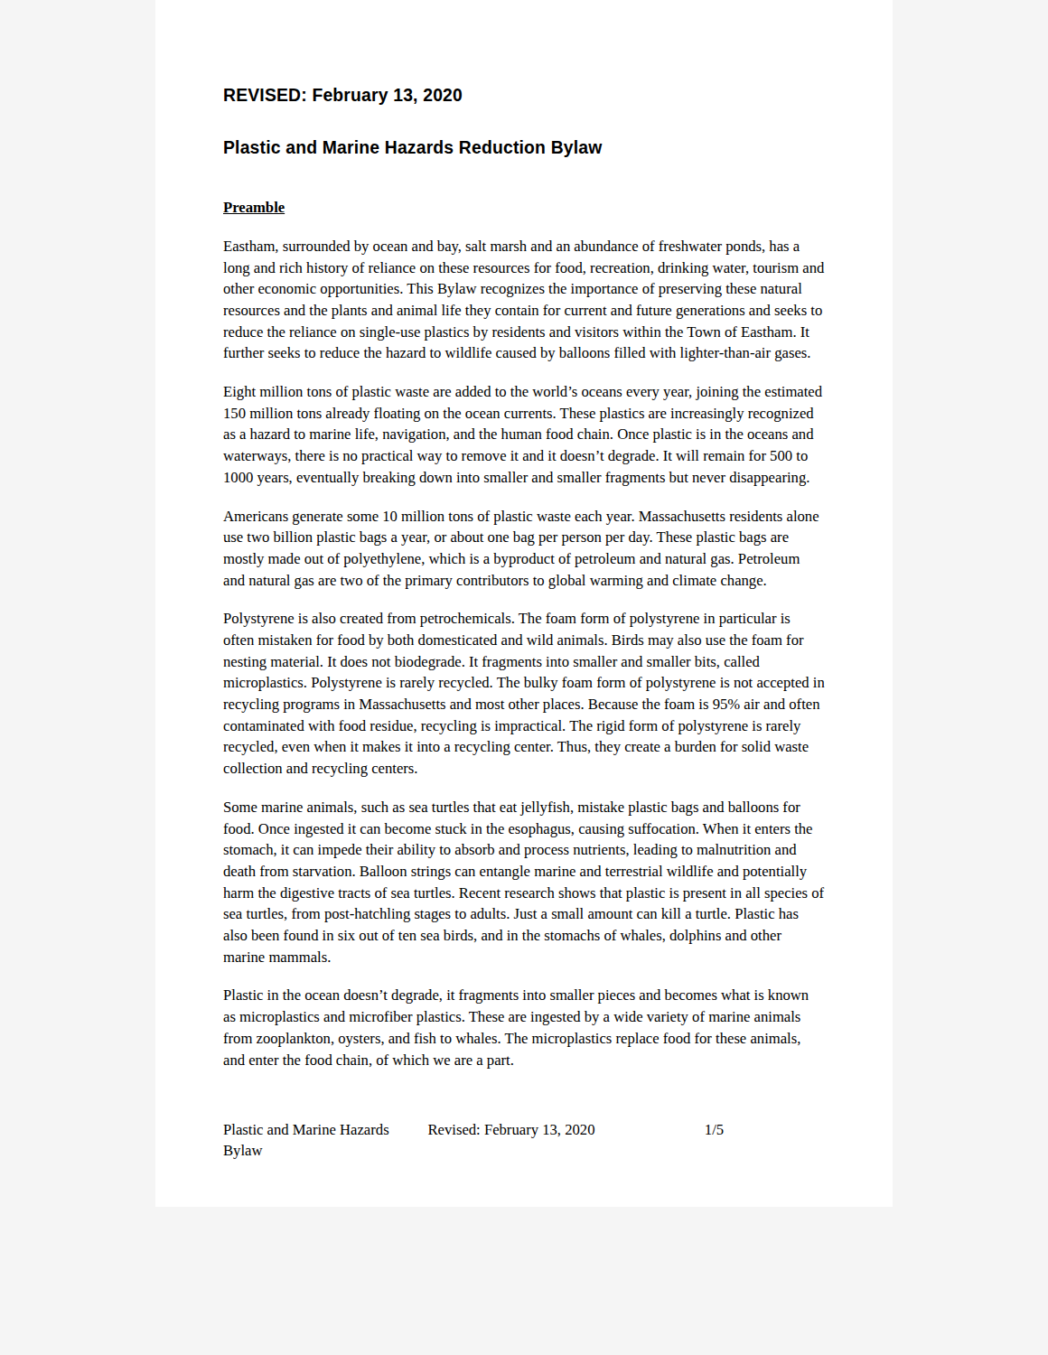REVISED: February 13, 2020
Plastic and Marine Hazards Reduction Bylaw
Preamble
Eastham, surrounded by ocean and bay, salt marsh and an abundance of freshwater ponds, has a long and rich history of reliance on these resources for food, recreation, drinking water, tourism and other economic opportunities. This Bylaw recognizes the importance of preserving these natural resources and the plants and animal life they contain for current and future generations and seeks to reduce the reliance on single-use plastics by residents and visitors within the Town of Eastham. It further seeks to reduce the hazard to wildlife caused by balloons filled with lighter-than-air gases.
Eight million tons of plastic waste are added to the world’s oceans every year, joining the estimated 150 million tons already floating on the ocean currents. These plastics are increasingly recognized as a hazard to marine life, navigation, and the human food chain. Once plastic is in the oceans and waterways, there is no practical way to remove it and it doesn’t degrade. It will remain for 500 to 1000 years, eventually breaking down into smaller and smaller fragments but never disappearing.
Americans generate some 10 million tons of plastic waste each year. Massachusetts residents alone use two billion plastic bags a year, or about one bag per person per day. These plastic bags are mostly made out of polyethylene, which is a byproduct of petroleum and natural gas. Petroleum and natural gas are two of the primary contributors to global warming and climate change.
Polystyrene is also created from petrochemicals. The foam form of polystyrene in particular is often mistaken for food by both domesticated and wild animals. Birds may also use the foam for nesting material. It does not biodegrade. It fragments into smaller and smaller bits, called microplastics. Polystyrene is rarely recycled. The bulky foam form of polystyrene is not accepted in recycling programs in Massachusetts and most other places. Because the foam is 95% air and often contaminated with food residue, recycling is impractical. The rigid form of polystyrene is rarely recycled, even when it makes it into a recycling center. Thus, they create a burden for solid waste collection and recycling centers.
Some marine animals, such as sea turtles that eat jellyfish, mistake plastic bags and balloons for food. Once ingested it can become stuck in the esophagus, causing suffocation. When it enters the stomach, it can impede their ability to absorb and process nutrients, leading to malnutrition and death from starvation. Balloon strings can entangle marine and terrestrial wildlife and potentially harm the digestive tracts of sea turtles. Recent research shows that plastic is present in all species of sea turtles, from post-hatchling stages to adults. Just a small amount can kill a turtle. Plastic has also been found in six out of ten sea birds, and in the stomachs of whales, dolphins and other marine mammals.
Plastic in the ocean doesn’t degrade, it fragments into smaller pieces and becomes what is known as microplastics and microfiber plastics. These are ingested by a wide variety of marine animals from zooplankton, oysters, and fish to whales. The microplastics replace food for these animals, and enter the food chain, of which we are a part.
Plastic and Marine Hazards Bylaw
Revised: February 13, 2020
1/5